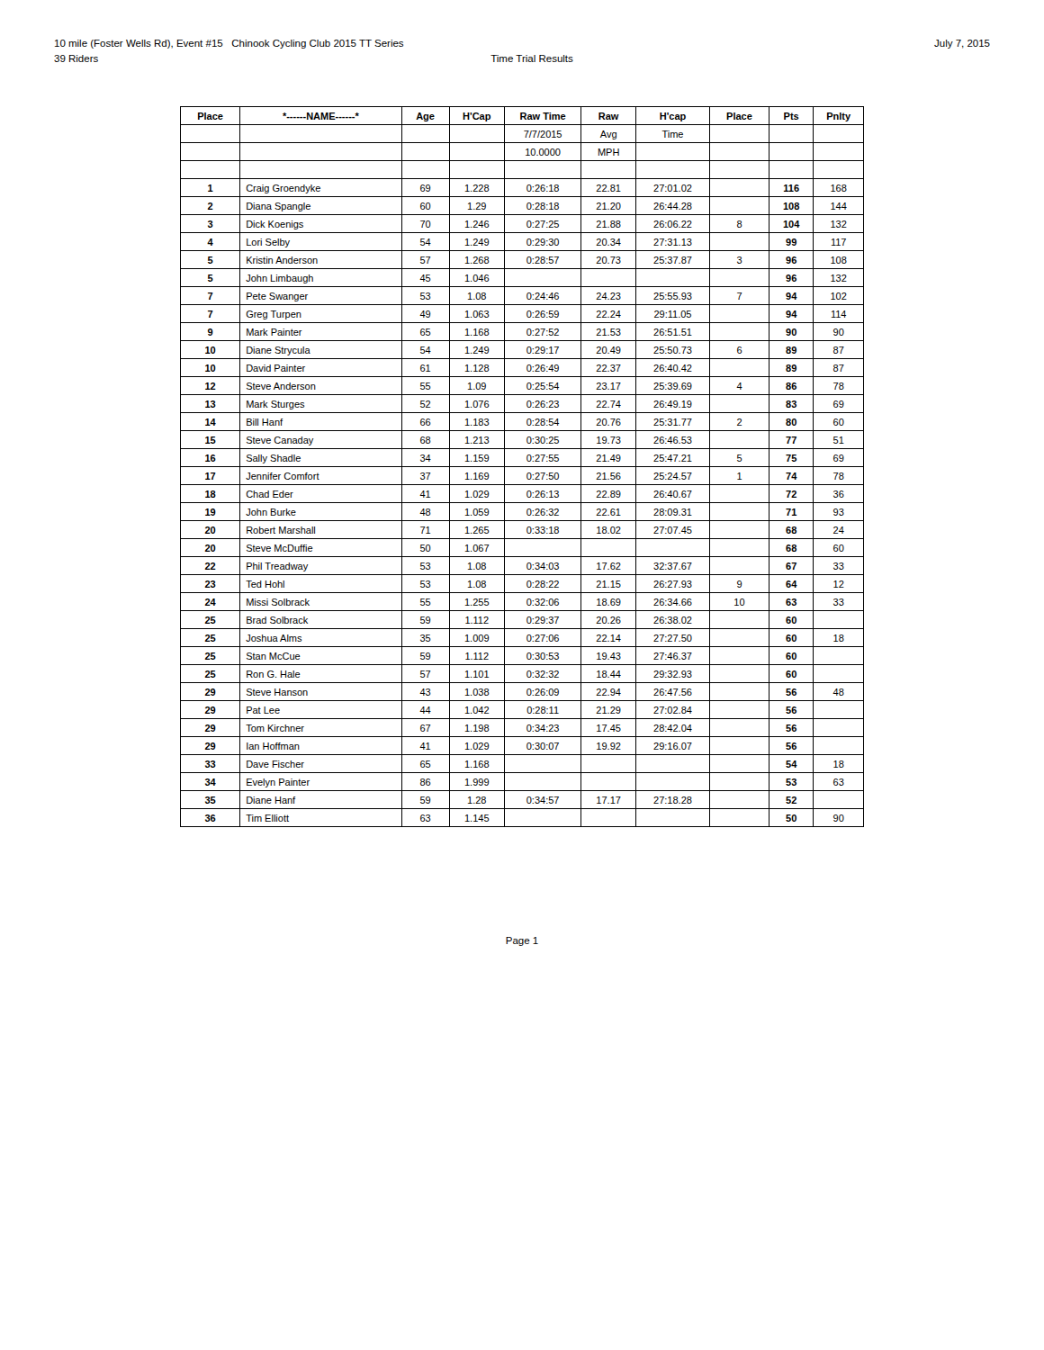10 mile (Foster Wells Rd), Event #15 Chinook Cycling Club 2015 TT Series
39 Riders
Time Trial Results
July 7, 2015
| Place | *------NAME------* | Age | H'Cap | Raw Time | Raw | H'cap | Place | Pts | Pnlty |
| --- | --- | --- | --- | --- | --- | --- | --- | --- | --- |
| | | | | 7/7/2015 | Avg | Time | | | |
| | | | | 10.0000 | MPH | | | | |
| 1 | Craig Groendyke | 69 | 1.228 | 0:26:18 | 22.81 | 27:01.02 | | 116 | 168 |
| 2 | Diana Spangle | 60 | 1.29 | 0:28:18 | 21.20 | 26:44.28 | | 108 | 144 |
| 3 | Dick Koenigs | 70 | 1.246 | 0:27:25 | 21.88 | 26:06.22 | 8 | 104 | 132 |
| 4 | Lori Selby | 54 | 1.249 | 0:29:30 | 20.34 | 27:31.13 | | 99 | 117 |
| 5 | Kristin Anderson | 57 | 1.268 | 0:28:57 | 20.73 | 25:37.87 | 3 | 96 | 108 |
| 5 | John Limbaugh | 45 | 1.046 | | | | | 96 | 132 |
| 7 | Pete Swanger | 53 | 1.08 | 0:24:46 | 24.23 | 25:55.93 | 7 | 94 | 102 |
| 7 | Greg Turpen | 49 | 1.063 | 0:26:59 | 22.24 | 29:11.05 | | 94 | 114 |
| 9 | Mark Painter | 65 | 1.168 | 0:27:52 | 21.53 | 26:51.51 | | 90 | 90 |
| 10 | Diane Strycula | 54 | 1.249 | 0:29:17 | 20.49 | 25:50.73 | 6 | 89 | 87 |
| 10 | David Painter | 61 | 1.128 | 0:26:49 | 22.37 | 26:40.42 | | 89 | 87 |
| 12 | Steve Anderson | 55 | 1.09 | 0:25:54 | 23.17 | 25:39.69 | 4 | 86 | 78 |
| 13 | Mark Sturges | 52 | 1.076 | 0:26:23 | 22.74 | 26:49.19 | | 83 | 69 |
| 14 | Bill Hanf | 66 | 1.183 | 0:28:54 | 20.76 | 25:31.77 | 2 | 80 | 60 |
| 15 | Steve Canaday | 68 | 1.213 | 0:30:25 | 19.73 | 26:46.53 | | 77 | 51 |
| 16 | Sally Shadle | 34 | 1.159 | 0:27:55 | 21.49 | 25:47.21 | 5 | 75 | 69 |
| 17 | Jennifer Comfort | 37 | 1.169 | 0:27:50 | 21.56 | 25:24.57 | 1 | 74 | 78 |
| 18 | Chad Eder | 41 | 1.029 | 0:26:13 | 22.89 | 26:40.67 | | 72 | 36 |
| 19 | John Burke | 48 | 1.059 | 0:26:32 | 22.61 | 28:09.31 | | 71 | 93 |
| 20 | Robert Marshall | 71 | 1.265 | 0:33:18 | 18.02 | 27:07.45 | | 68 | 24 |
| 20 | Steve McDuffie | 50 | 1.067 | | | | | 68 | 60 |
| 22 | Phil Treadway | 53 | 1.08 | 0:34:03 | 17.62 | 32:37.67 | | 67 | 33 |
| 23 | Ted Hohl | 53 | 1.08 | 0:28:22 | 21.15 | 26:27.93 | 9 | 64 | 12 |
| 24 | Missi Solbrack | 55 | 1.255 | 0:32:06 | 18.69 | 26:34.66 | 10 | 63 | 33 |
| 25 | Brad Solbrack | 59 | 1.112 | 0:29:37 | 20.26 | 26:38.02 | | 60 | |
| 25 | Joshua Alms | 35 | 1.009 | 0:27:06 | 22.14 | 27:27.50 | | 60 | 18 |
| 25 | Stan McCue | 59 | 1.112 | 0:30:53 | 19.43 | 27:46.37 | | 60 | |
| 25 | Ron G. Hale | 57 | 1.101 | 0:32:32 | 18.44 | 29:32.93 | | 60 | |
| 29 | Steve Hanson | 43 | 1.038 | 0:26:09 | 22.94 | 26:47.56 | | 56 | 48 |
| 29 | Pat Lee | 44 | 1.042 | 0:28:11 | 21.29 | 27:02.84 | | 56 | |
| 29 | Tom Kirchner | 67 | 1.198 | 0:34:23 | 17.45 | 28:42.04 | | 56 | |
| 29 | Ian Hoffman | 41 | 1.029 | 0:30:07 | 19.92 | 29:16.07 | | 56 | |
| 33 | Dave Fischer | 65 | 1.168 | | | | | 54 | 18 |
| 34 | Evelyn Painter | 86 | 1.999 | | | | | 53 | 63 |
| 35 | Diane Hanf | 59 | 1.28 | 0:34:57 | 17.17 | 27:18.28 | | 52 | |
| 36 | Tim Elliott | 63 | 1.145 | | | | | 50 | 90 |
Page 1